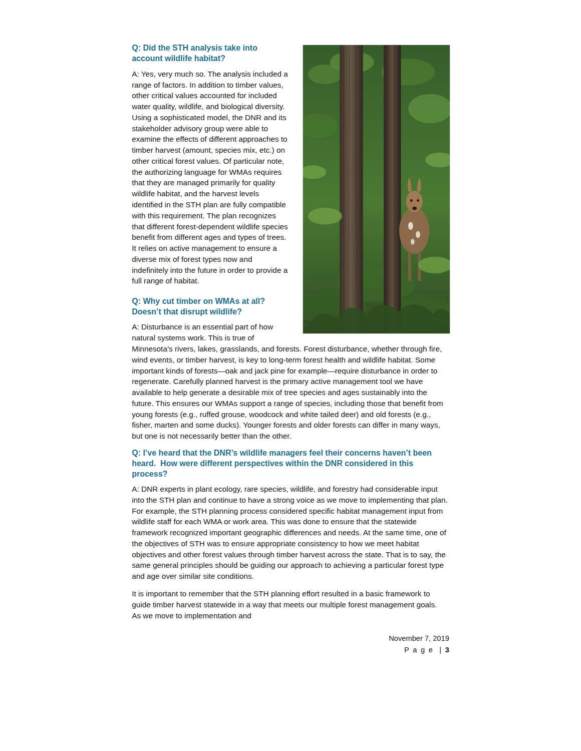Q: Did the STH analysis take into account wildlife habitat?
A: Yes, very much so. The analysis included a range of factors. In addition to timber values, other critical values accounted for included water quality, wildlife, and biological diversity. Using a sophisticated model, the DNR and its stakeholder advisory group were able to examine the effects of different approaches to timber harvest (amount, species mix, etc.) on other critical forest values. Of particular note, the authorizing language for WMAs requires that they are managed primarily for quality wildlife habitat, and the harvest levels identified in the STH plan are fully compatible with this requirement. The plan recognizes that different forest-dependent wildlife species benefit from different ages and types of trees. It relies on active management to ensure a diverse mix of forest types now and indefinitely into the future in order to provide a full range of habitat.
Q: Why cut timber on WMAs at all? Doesn’t that disrupt wildlife?
A: Disturbance is an essential part of how natural systems work. This is true of Minnesota’s rivers, lakes, grasslands, and forests. Forest disturbance, whether through fire, wind events, or timber harvest, is key to long-term forest health and wildlife habitat. Some important kinds of forests—oak and jack pine for example—require disturbance in order to regenerate. Carefully planned harvest is the primary active management tool we have available to help generate a desirable mix of tree species and ages sustainably into the future. This ensures our WMAs support a range of species, including those that benefit from young forests (e.g., ruffed grouse, woodcock and white tailed deer) and old forests (e.g., fisher, marten and some ducks). Younger forests and older forests can differ in many ways, but one is not necessarily better than the other.
Q: I’ve heard that the DNR’s wildlife managers feel their concerns haven’t been heard. How were different perspectives within the DNR considered in this process?
A: DNR experts in plant ecology, rare species, wildlife, and forestry had considerable input into the STH plan and continue to have a strong voice as we move to implementing that plan. For example, the STH planning process considered specific habitat management input from wildlife staff for each WMA or work area. This was done to ensure that the statewide framework recognized important geographic differences and needs. At the same time, one of the objectives of STH was to ensure appropriate consistency to how we meet habitat objectives and other forest values through timber harvest across the state. That is to say, the same general principles should be guiding our approach to achieving a particular forest type and age over similar site conditions.
It is important to remember that the STH planning effort resulted in a basic framework to guide timber harvest statewide in a way that meets our multiple forest management goals. As we move to implementation and
November 7, 2019
P a g e | 3